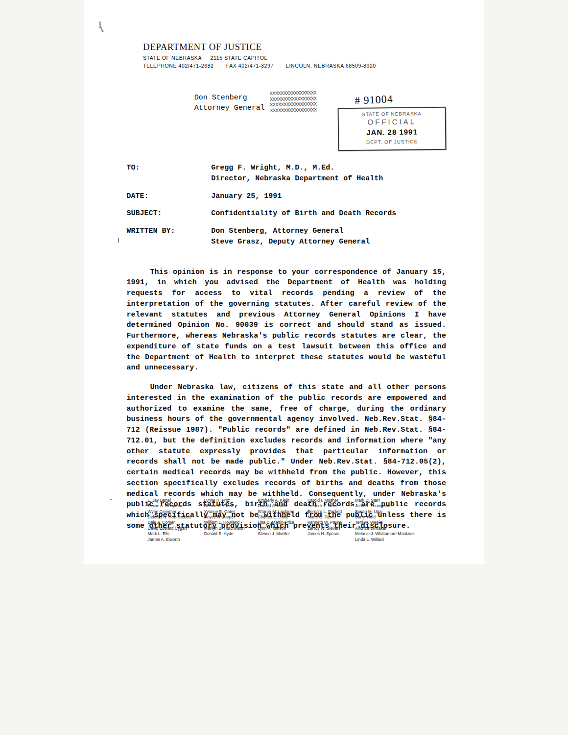❴
DEPARTMENT OF JUSTICE
STATE OF NEBRASKA · 2115 STATE CAPITOL
TELEPHONE 402/471-2682 · FAX 402/471-3297 · LINCOLN, NEBRASKA 68509-8920
Don Stenberg
Attorney General
XXXXXXXXXXXXXXXXX XXXXXXXXXXXXXXXXX XXXXXXXXXXXXXXXXX XXXXXXXXXXXXXXXXX
# 91004
STATE OF NEBRASKA
OFFICIAL
JAN. 28 1991
DEPT. OF JUSTICE
| TO: | Gregg F. Wright, M.D., M.Ed. Director, Nebraska Department of Health |
| DATE: | January 25, 1991 |
| SUBJECT: | Confidentiality of Birth and Death Records |
| WRITTEN BY: | Don Stenberg, Attorney General Steve Grasz, Deputy Attorney General |
This opinion is in response to your correspondence of January 15, 1991, in which you advised the Department of Health was holding requests for access to vital records pending a review of the interpretation of the governing statutes. After careful review of the relevant statutes and previous Attorney General Opinions I have determined Opinion No. 90039 is correct and should stand as issued. Furthermore, whereas Nebraska's public records statutes are clear, the expenditure of state funds on a test lawsuit between this office and the Department of Health to interpret these statutes would be wasteful and unnecessary.
Under Nebraska law, citizens of this state and all other persons interested in the examination of the public records are empowered and authorized to examine the same, free of charge, during the ordinary business hours of the governmental agency involved. Neb.Rev.Stat. §84-712 (Reissue 1987). "Public records" are defined in Neb.Rev.Stat. §84-712.01, but the definition excludes records and information where "any other statute expressly provides that particular information or records shall not be made public." Under Neb.Rev.Stat. §84-712.05(2), certain medical records may be withheld from the public. However, this section specifically excludes records of births and deaths from those medical records which may be withheld. Consequently, under Nebraska's public records statutes, birth and death records are public records which specifically may not be withheld from the public unless there is some other statutory provision which prevents their disclosure.
L. Jay Bartel
Elaine A. Chapman
Wynn Clemmer
Delores N. Coe-Barbee
Dale A. Comer
David Edward Cygan
Mark L. Ells
James A. Elworth
Lynne R. Fritz
Denise E. Frost
Yvonne E. Gates
Royce N. Harper
William L. Howland
Marilyn B. Hutchinson
Donald E. Hyde
Kimberly A. Klein
Donald A. Kohtz
Sharon M. Lindgren
Charles E. Lowe
Lisa D. Martin-Price
Lynn A. Melson
Steven J. Moeller
Harold I. Mosher
Fredrick F. Neid
Bernard L. Packett
Marie C. Pawol
Kenneth W. Payne
LeRoy W. Sievers
James H. Spears
Mark D. Starr
John R. Thompson
Susan M. Ugai
Barry Waid
Terri M. Weeks
Alfonza Whitaker
Melanie J. Whittamore-Mantzios
Linda L. Willard